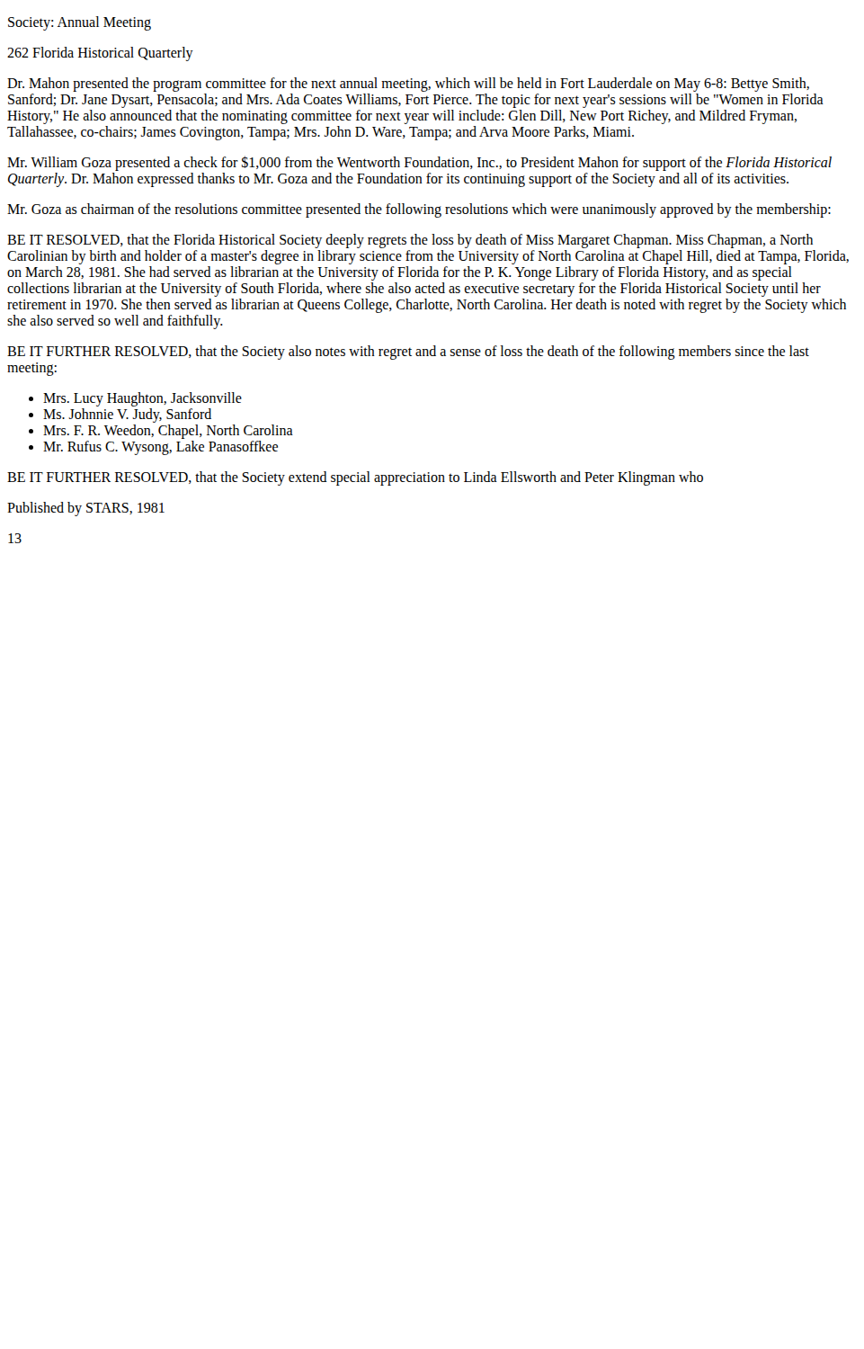Society: Annual Meeting
262 Florida Historical Quarterly
Dr. Mahon presented the program committee for the next annual meeting, which will be held in Fort Lauderdale on May 6-8: Bettye Smith, Sanford; Dr. Jane Dysart, Pensacola; and Mrs. Ada Coates Williams, Fort Pierce. The topic for next year's sessions will be "Women in Florida History," He also announced that the nominating committee for next year will include: Glen Dill, New Port Richey, and Mildred Fryman, Tallahassee, co-chairs; James Covington, Tampa; Mrs. John D. Ware, Tampa; and Arva Moore Parks, Miami.
Mr. William Goza presented a check for $1,000 from the Wentworth Foundation, Inc., to President Mahon for support of the Florida Historical Quarterly. Dr. Mahon expressed thanks to Mr. Goza and the Foundation for its continuing support of the Society and all of its activities.
Mr. Goza as chairman of the resolutions committee presented the following resolutions which were unanimously approved by the membership:
BE IT RESOLVED, that the Florida Historical Society deeply regrets the loss by death of Miss Margaret Chapman. Miss Chapman, a North Carolinian by birth and holder of a master's degree in library science from the University of North Carolina at Chapel Hill, died at Tampa, Florida, on March 28, 1981. She had served as librarian at the University of Florida for the P. K. Yonge Library of Florida History, and as special collections librarian at the University of South Florida, where she also acted as executive secretary for the Florida Historical Society until her retirement in 1970. She then served as librarian at Queens College, Charlotte, North Carolina. Her death is noted with regret by the Society which she also served so well and faithfully.
BE IT FURTHER RESOLVED, that the Society also notes with regret and a sense of loss the death of the following members since the last meeting:
Mrs. Lucy Haughton, Jacksonville
Ms. Johnnie V. Judy, Sanford
Mrs. F. R. Weedon, Chapel, North Carolina
Mr. Rufus C. Wysong, Lake Panasoffkee
BE IT FURTHER RESOLVED, that the Society extend special appreciation to Linda Ellsworth and Peter Klingman who
Published by STARS, 1981
13